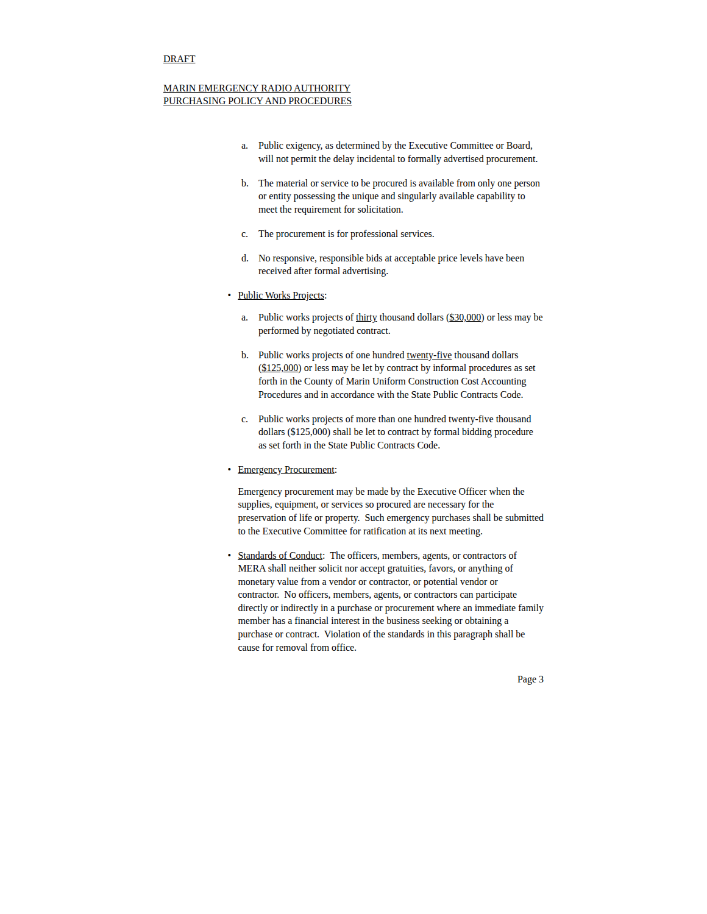DRAFT
MARIN EMERGENCY RADIO AUTHORITY
PURCHASING POLICY AND PROCEDURES
a. Public exigency, as determined by the Executive Committee or Board, will not permit the delay incidental to formally advertised procurement.
b. The material or service to be procured is available from only one person or entity possessing the unique and singularly available capability to meet the requirement for solicitation.
c. The procurement is for professional services.
d. No responsive, responsible bids at acceptable price levels have been received after formal advertising.
Public Works Projects:
a. Public works projects of thirty thousand dollars ($30,000) or less may be performed by negotiated contract.
b. Public works projects of one hundred twenty-five thousand dollars ($125,000) or less may be let by contract by informal procedures as set forth in the County of Marin Uniform Construction Cost Accounting Procedures and in accordance with the State Public Contracts Code.
c. Public works projects of more than one hundred twenty-five thousand dollars ($125,000) shall be let to contract by formal bidding procedure as set forth in the State Public Contracts Code.
Emergency Procurement:
Emergency procurement may be made by the Executive Officer when the supplies, equipment, or services so procured are necessary for the preservation of life or property. Such emergency purchases shall be submitted to the Executive Committee for ratification at its next meeting.
Standards of Conduct: The officers, members, agents, or contractors of MERA shall neither solicit nor accept gratuities, favors, or anything of monetary value from a vendor or contractor, or potential vendor or contractor. No officers, members, agents, or contractors can participate directly or indirectly in a purchase or procurement where an immediate family member has a financial interest in the business seeking or obtaining a purchase or contract. Violation of the standards in this paragraph shall be cause for removal from office.
Page 3